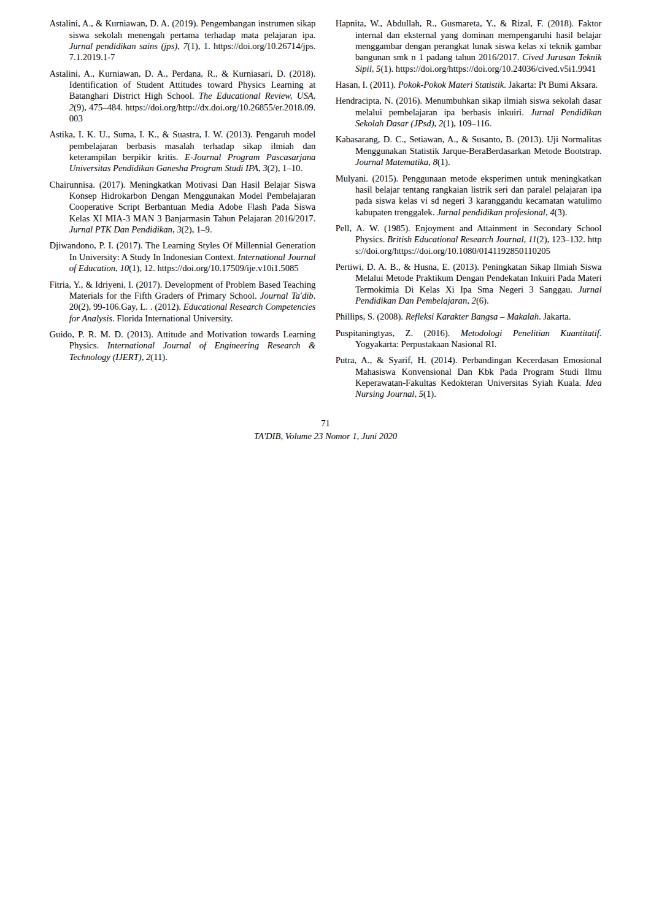Astalini, A., & Kurniawan, D. A. (2019). Pengembangan instrumen sikap siswa sekolah menengah pertama terhadap mata pelajaran ipa. Jurnal pendidikan sains (jps), 7(1), 1. https://doi.org/10.26714/jps.7.1.2019.1-7
Astalini, A., Kurniawan, D. A., Perdana, R., & Kurniasari, D. (2018). Identification of Student Attitudes toward Physics Learning at Batanghari District High School. The Educational Review, USA, 2(9), 475–484. https://doi.org/http://dx.doi.org/10.26855/er.2018.09.003
Astika, I. K. U., Suma, I. K., & Suastra, I. W. (2013). Pengaruh model pembelajaran berbasis masalah terhadap sikap ilmiah dan keterampilan berpikir kritis. E-Journal Program Pascasarjana Universitas Pendidikan Ganesha Program Studi IPA, 3(2), 1–10.
Chairunnisa. (2017). Meningkatkan Motivasi Dan Hasil Belajar Siswa Konsep Hidrokarbon Dengan Menggunakan Model Pembelajaran Cooperative Script Berbantuan Media Adobe Flash Pada Siswa Kelas XI MIA-3 MAN 3 Banjarmasin Tahun Pelajaran 2016/2017. Jurnal PTK Dan Pendidikan, 3(2), 1–9.
Djiwandono, P. I. (2017). The Learning Styles Of Millennial Generation In University: A Study In Indonesian Context. International Journal of Education, 10(1), 12. https://doi.org/10.17509/ije.v10i1.5085
Fitria, Y., & Idriyeni, I. (2017). Development of Problem Based Teaching Materials for the Fifth Graders of Primary School. Journal Ta'dib. 20(2), 99-106.Gay, L. . (2012). Educational Research Competencies for Analysis. Florida International University.
Guido, P. R. M. D. (2013). Attitude and Motivation towards Learning Physics. International Journal of Engineering Research & Technology (IJERT), 2(11).
Hapnita, W., Abdullah, R., Gusmareta, Y., & Rizal, F. (2018). Faktor internal dan eksternal yang dominan mempengaruhi hasil belajar menggambar dengan perangkat lunak siswa kelas xi teknik gambar bangunan smk n 1 padang tahun 2016/2017. Cived Jurusan Teknik Sipil, 5(1). https://doi.org/https://doi.org/10.24036/cived.v5i1.9941
Hasan, I. (2011). Pokok-Pokok Materi Statistik. Jakarta: Pt Bumi Aksara.
Hendracipta, N. (2016). Menumbuhkan sikap ilmiah siswa sekolah dasar melalui pembelajaran ipa berbasis inkuiri. Jurnal Pendidikan Sekolah Dasar (JPsd), 2(1), 109–116.
Kabasarang, D. C., Setiawan, A., & Susanto, B. (2013). Uji Normalitas Menggunakan Statistik Jarque-BeraBerdasarkan Metode Bootstrap. Journal Matematika, 8(1).
Mulyani. (2015). Penggunaan metode eksperimen untuk meningkatkan hasil belajar tentang rangkaian listrik seri dan paralel pelajaran ipa pada siswa kelas vi sd negeri 3 karanggandu kecamatan watulimo kabupaten trenggalek. Jurnal pendidikan profesional, 4(3).
Pell, A. W. (1985). Enjoyment and Attainment in Secondary School Physics. British Educational Research Journal, 11(2), 123–132. https://doi.org/https://doi.org/10.1080/0141192850110205
Pertiwi, D. A. B., & Husna, E. (2013). Peningkatan Sikap Ilmiah Siswa Melalui Metode Praktikum Dengan Pendekatan Inkuiri Pada Materi Termokimia Di Kelas Xi Ipa Sma Negeri 3 Sanggau. Jurnal Pendidikan Dan Pembelajaran, 2(6).
Phillips, S. (2008). Refleksi Karakter Bangsa – Makalah. Jakarta.
Puspitaningtyas, Z. (2016). Metodologi Penelitian Kuantitatif. Yogyakarta: Perpustakaan Nasional RI.
Putra, A., & Syarif, H. (2014). Perbandingan Kecerdasan Emosional Mahasiswa Konvensional Dan Kbk Pada Program Studi Ilmu Keperawatan-Fakultas Kedokteran Universitas Syiah Kuala. Idea Nursing Journal, 5(1).
71
TA'DIB, Volume 23 Nomor 1, Juni 2020